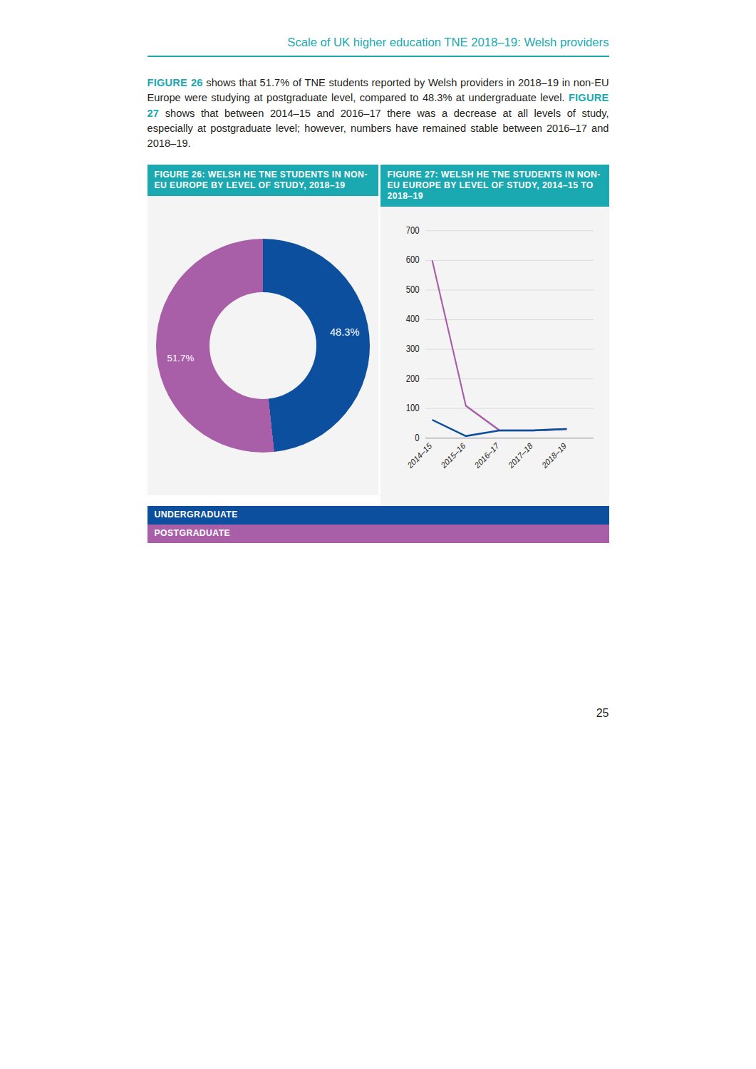Scale of UK higher education TNE 2018–19: Welsh providers
FIGURE 26 shows that 51.7% of TNE students reported by Welsh providers in 2018–19 in non-EU Europe were studying at postgraduate level, compared to 48.3% at undergraduate level. FIGURE 27 shows that between 2014–15 and 2016–17 there was a decrease at all levels of study, especially at postgraduate level; however, numbers have remained stable between 2016–17 and 2018–19.
FIGURE 26: WELSH HE TNE STUDENTS IN NON-EU EUROPE BY LEVEL OF STUDY, 2018–19
48.3% 51.7%
FIGURE 27: WELSH HE TNE STUDENTS IN NON-EU EUROPE BY LEVEL OF STUDY, 2014–15 TO 2018–19
700 600 500 400 300 200 100 0 2014–15 2015–16 2016–17 2017–18 2018–19
UNDERGRADUATE
POSTGRADUATE
25